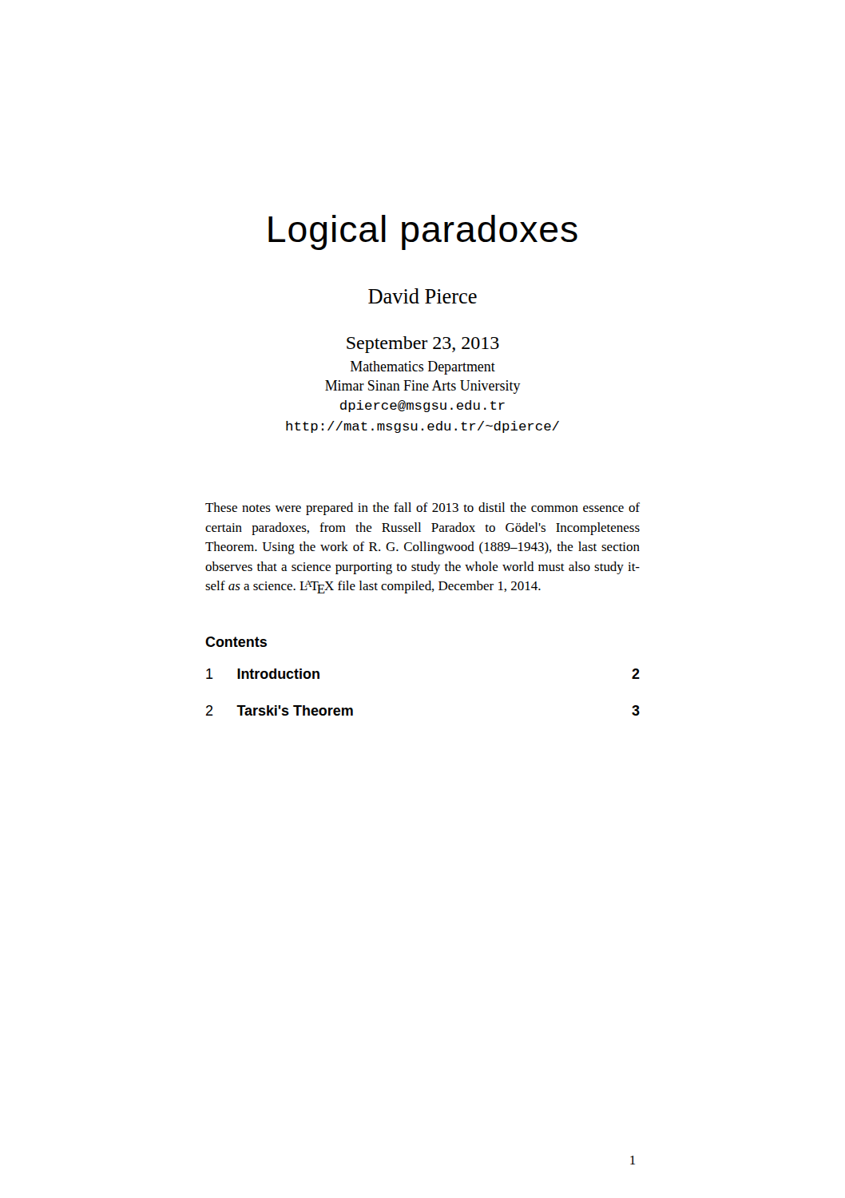Logical paradoxes
David Pierce
September 23, 2013
Mathematics Department
Mimar Sinan Fine Arts University
dpierce@msgsu.edu.tr
http://mat.msgsu.edu.tr/~dpierce/
These notes were prepared in the fall of 2013 to distil the common essence of certain paradoxes, from the Russell Paradox to Gödel's Incompleteness Theorem. Using the work of R. G. Collingwood (1889–1943), the last section observes that a science purporting to study the whole world must also study itself as a science. LATEX file last compiled, December 1, 2014.
Contents
1 Introduction 2
2 Tarski's Theorem 3
1